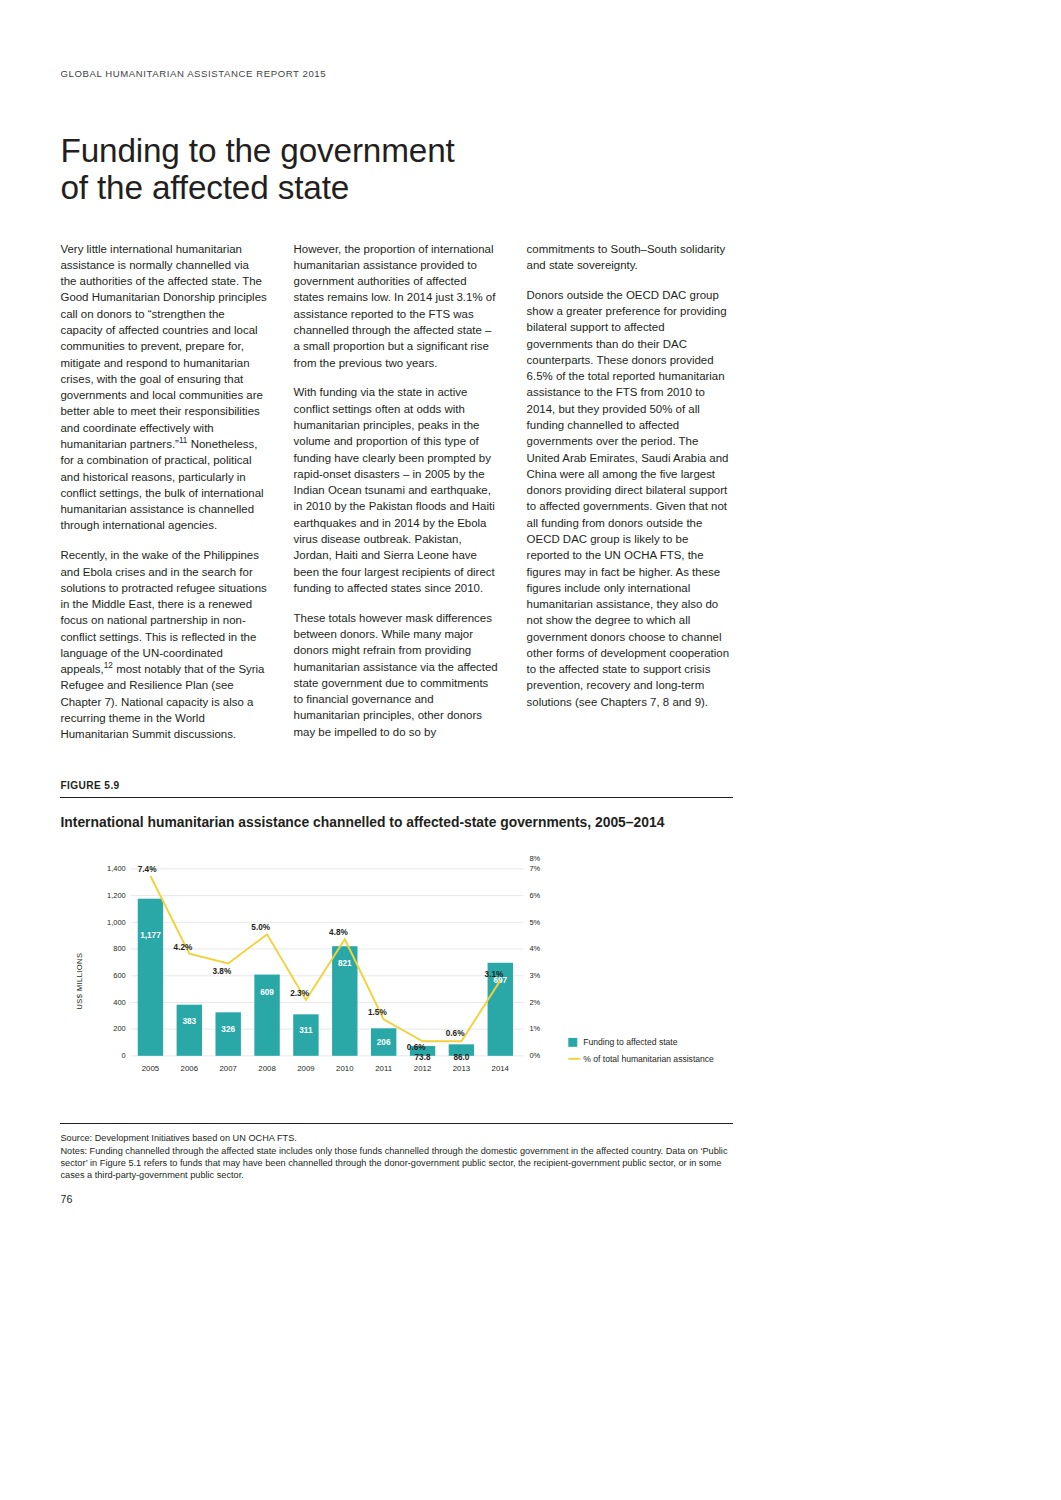GLOBAL HUMANITARIAN ASSISTANCE REPORT 2015
Funding to the government
of the affected state
Very little international humanitarian assistance is normally channelled via the authorities of the affected state. The Good Humanitarian Donorship principles call on donors to “strengthen the capacity of affected countries and local communities to prevent, prepare for, mitigate and respond to humanitarian crises, with the goal of ensuring that governments and local communities are better able to meet their responsibilities and coordinate effectively with humanitarian partners.”11 Nonetheless, for a combination of practical, political and historical reasons, particularly in conflict settings, the bulk of international humanitarian assistance is channelled through international agencies.
Recently, in the wake of the Philippines and Ebola crises and in the search for solutions to protracted refugee situations in the Middle East, there is a renewed focus on national partnership in non-conflict settings. This is reflected in the language of the UN-coordinated appeals,12 most notably that of the Syria Refugee and Resilience Plan (see Chapter 7). National capacity is also a recurring theme in the World Humanitarian Summit discussions.
However, the proportion of international humanitarian assistance provided to government authorities of affected states remains low. In 2014 just 3.1% of assistance reported to the FTS was channelled through the affected state – a small proportion but a significant rise from the previous two years.
With funding via the state in active conflict settings often at odds with humanitarian principles, peaks in the volume and proportion of this type of funding have clearly been prompted by rapid-onset disasters – in 2005 by the Indian Ocean tsunami and earthquake, in 2010 by the Pakistan floods and Haiti earthquakes and in 2014 by the Ebola virus disease outbreak. Pakistan, Jordan, Haiti and Sierra Leone have been the four largest recipients of direct funding to affected states since 2010.
These totals however mask differences between donors. While many major donors might refrain from providing humanitarian assistance via the affected state government due to commitments to financial governance and humanitarian principles, other donors may be impelled to do so by commitments to South–South solidarity and state sovereignty.
Donors outside the OECD DAC group show a greater preference for providing bilateral support to affected governments than do their DAC counterparts. These donors provided 6.5% of the total reported humanitarian assistance to the FTS from 2010 to 2014, but they provided 50% of all funding channelled to affected governments over the period. The United Arab Emirates, Saudi Arabia and China were all among the five largest donors providing direct bilateral support to affected governments. Given that not all funding from donors outside the OECD DAC group is likely to be reported to the UN OCHA FTS, the figures may in fact be higher. As these figures include only international humanitarian assistance, they also do not show the degree to which all government donors choose to channel other forms of development cooperation to the affected state to support crisis prevention, recovery and long-term solutions (see Chapters 7, 8 and 9).
FIGURE 5.9
International humanitarian assistance channelled to affected-state governments, 2005–2014
0 200 400 600 800 1,000 1,200 1,400 0% 1% 2% 3% 4% 5% 6% 7% 8% 8% US$ MILLIONS 1,177 383 326 609 311 821 206 73.8 86.0 697 7.4% 4.2% 3.8% 5.0% 2.3% 4.8% 1.5% 0.6% 0.6% 3.1% 2005 2006 2007 2008 2009 2010 2011 2012 2013 2014 Funding to affected state % of total humanitarian assistance
Source: Development Initiatives based on UN OCHA FTS.
Notes: Funding channelled through the affected state includes only those funds channelled through the domestic government in the affected country. Data on ‘Public sector’ in Figure 5.1 refers to funds that may have been channelled through the donor-government public sector, the recipient-government public sector, or in some cases a third-party-government public sector.
76